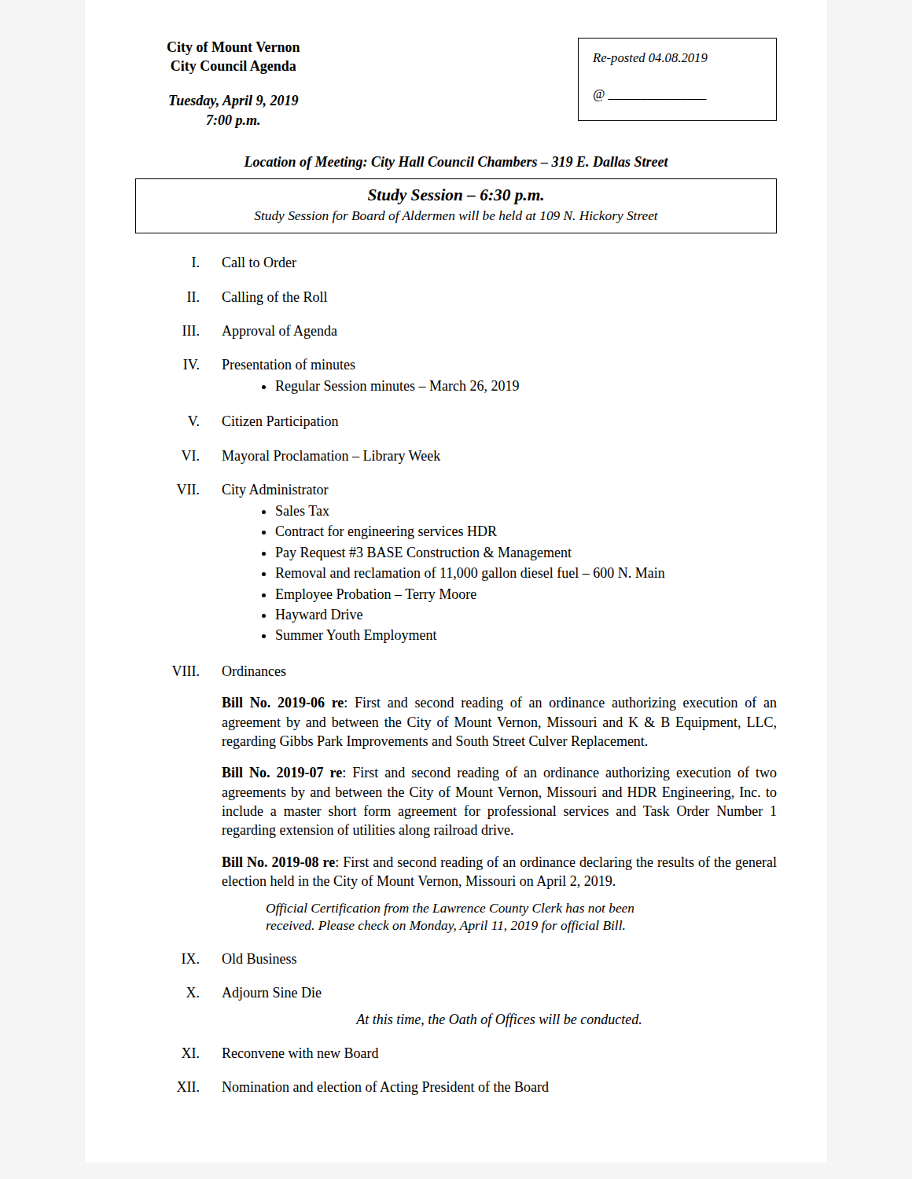City of Mount Vernon
City Council Agenda
Tuesday, April 9, 2019
7:00 p.m.
Re-posted 04.08.2019
@ _______________
Location of Meeting: City Hall Council Chambers – 319 E. Dallas Street
Study Session – 6:30 p.m.
Study Session for Board of Aldermen will be held at 109 N. Hickory Street
I. Call to Order
II. Calling of the Roll
III. Approval of Agenda
IV. Presentation of minutes
Regular Session minutes – March 26, 2019
V. Citizen Participation
VI. Mayoral Proclamation – Library Week
VII. City Administrator
Sales Tax
Contract for engineering services HDR
Pay Request #3 BASE Construction & Management
Removal and reclamation of 11,000 gallon diesel fuel – 600 N. Main
Employee Probation – Terry Moore
Hayward Drive
Summer Youth Employment
VIII.
Ordinances
Bill No. 2019-06 re: First and second reading of an ordinance authorizing execution of an agreement by and between the City of Mount Vernon, Missouri and K & B Equipment, LLC, regarding Gibbs Park Improvements and South Street Culver Replacement.
Bill No. 2019-07 re: First and second reading of an ordinance authorizing execution of two agreements by and between the City of Mount Vernon, Missouri and HDR Engineering, Inc. to include a master short form agreement for professional services and Task Order Number 1 regarding extension of utilities along railroad drive.
Bill No. 2019-08 re: First and second reading of an ordinance declaring the results of the general election held in the City of Mount Vernon, Missouri on April 2, 2019.
Official Certification from the Lawrence County Clerk has not been
received. Please check on Monday, April 11, 2019 for official Bill.
IX. Old Business
X. Adjourn Sine Die
At this time, the Oath of Offices will be conducted.
XI. Reconvene with new Board
XII. Nomination and election of Acting President of the Board